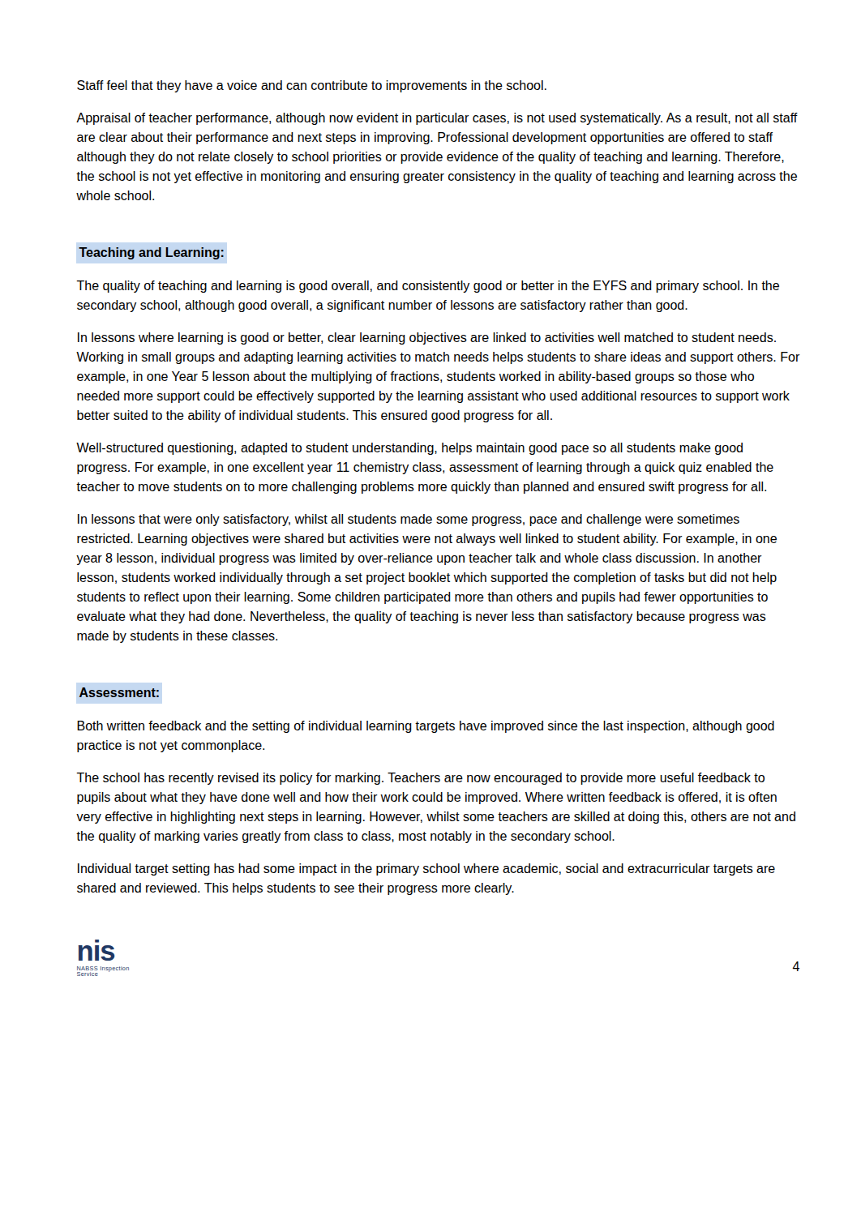Staff feel that they have a voice and can contribute to improvements in the school.
Appraisal of teacher performance, although now evident in particular cases, is not used systematically. As a result, not all staff are clear about their performance and next steps in improving. Professional development opportunities are offered to staff although they do not relate closely to school priorities or provide evidence of the quality of teaching and learning. Therefore, the school is not yet effective in monitoring and ensuring greater consistency in the quality of teaching and learning across the whole school.
Teaching and Learning:
The quality of teaching and learning is good overall, and consistently good or better in the EYFS and primary school. In the secondary school, although good overall, a significant number of lessons are satisfactory rather than good.
In lessons where learning is good or better, clear learning objectives are linked to activities well matched to student needs. Working in small groups and adapting learning activities to match needs helps students to share ideas and support others. For example, in one Year 5 lesson about the multiplying of fractions, students worked in ability-based groups so those who needed more support could be effectively supported by the learning assistant who used additional resources to support work better suited to the ability of individual students. This ensured good progress for all.
Well-structured questioning, adapted to student understanding, helps maintain good pace so all students make good progress. For example, in one excellent year 11 chemistry class, assessment of learning through a quick quiz enabled the teacher to move students on to more challenging problems more quickly than planned and ensured swift progress for all.
In lessons that were only satisfactory, whilst all students made some progress, pace and challenge were sometimes restricted. Learning objectives were shared but activities were not always well linked to student ability. For example, in one year 8 lesson, individual progress was limited by over-reliance upon teacher talk and whole class discussion. In another lesson, students worked individually through a set project booklet which supported the completion of tasks but did not help students to reflect upon their learning. Some children participated more than others and pupils had fewer opportunities to evaluate what they had done. Nevertheless, the quality of teaching is never less than satisfactory because progress was made by students in these classes.
Assessment:
Both written feedback and the setting of individual learning targets have improved since the last inspection, although good practice is not yet commonplace.
The school has recently revised its policy for marking. Teachers are now encouraged to provide more useful feedback to pupils about what they have done well and how their work could be improved. Where written feedback is offered, it is often very effective in highlighting next steps in learning. However, whilst some teachers are skilled at doing this, others are not and the quality of marking varies greatly from class to class, most notably in the secondary school.
Individual target setting has had some impact in the primary school where academic, social and extracurricular targets are shared and reviewed. This helps students to see their progress more clearly.
nis
NABSS Inspection
Service
4